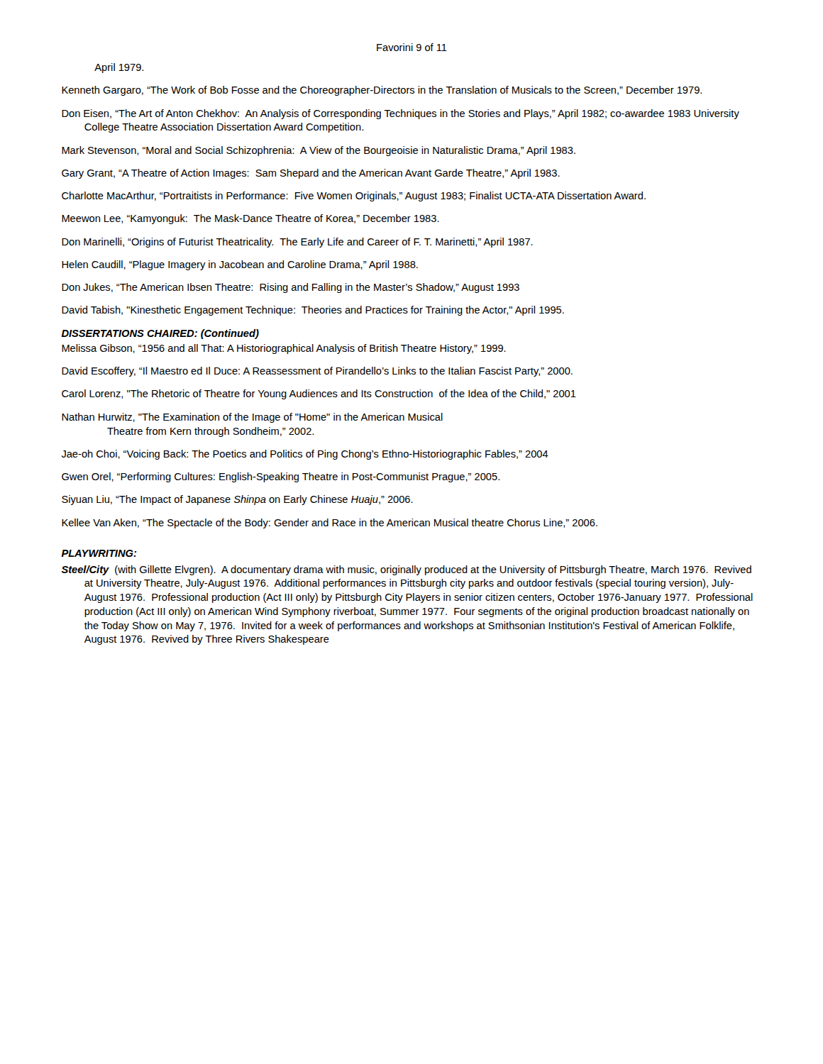Favorini 9 of 11
April 1979.
Kenneth Gargaro, “The Work of Bob Fosse and the Choreographer-Directors in the Translation of Musicals to the Screen,” December 1979.
Don Eisen, “The Art of Anton Chekhov: An Analysis of Corresponding Techniques in the Stories and Plays,” April 1982; co-awardee 1983 University College Theatre Association Dissertation Award Competition.
Mark Stevenson, “Moral and Social Schizophrenia: A View of the Bourgeoisie in Naturalistic Drama,” April 1983.
Gary Grant, “A Theatre of Action Images: Sam Shepard and the American Avant Garde Theatre,” April 1983.
Charlotte MacArthur, “Portraitists in Performance: Five Women Originals,” August 1983; Finalist UCTA-ATA Dissertation Award.
Meewon Lee, “Kamyonguk: The Mask-Dance Theatre of Korea,” December 1983.
Don Marinelli, “Origins of Futurist Theatricality. The Early Life and Career of F. T. Marinetti,” April 1987.
Helen Caudill, “Plague Imagery in Jacobean and Caroline Drama,” April 1988.
Don Jukes, “The American Ibsen Theatre: Rising and Falling in the Master’s Shadow,” August 1993
David Tabish, "Kinesthetic Engagement Technique: Theories and Practices for Training the Actor," April 1995.
DISSERTATIONS CHAIRED: (Continued)
Melissa Gibson, “1956 and all That: A Historiographical Analysis of British Theatre History,” 1999.
David Escoffery, “Il Maestro ed Il Duce: A Reassessment of Pirandello’s Links to the Italian Fascist Party,” 2000.
Carol Lorenz, "The Rhetoric of Theatre for Young Audiences and Its Construction of the Idea of the Child," 2001
Nathan Hurwitz, "The Examination of the Image of "Home" in the American MusicalTheatre from Kern through Sondheim,” 2002.
Jae-oh Choi, “Voicing Back: The Poetics and Politics of Ping Chong’s Ethno-Historiographic Fables,” 2004
Gwen Orel, “Performing Cultures: English-Speaking Theatre in Post-Communist Prague,” 2005.
Siyuan Liu, “The Impact of Japanese Shinpa on Early Chinese Huaju,” 2006.
Kellee Van Aken, “The Spectacle of the Body: Gender and Race in the American Musical theatre Chorus Line,” 2006.
PLAYWRITING:
Steel/City (with Gillette Elvgren). A documentary drama with music, originally produced at the University of Pittsburgh Theatre, March 1976. Revived at University Theatre, July-August 1976. Additional performances in Pittsburgh city parks and outdoor festivals (special touring version), July-August 1976. Professional production (Act III only) by Pittsburgh City Players in senior citizen centers, October 1976-January 1977. Professional production (Act III only) on American Wind Symphony riverboat, Summer 1977. Four segments of the original production broadcast nationally on the Today Show on May 7, 1976. Invited for a week of performances and workshops at Smithsonian Institution's Festival of American Folklife, August 1976. Revived by Three Rivers Shakespeare